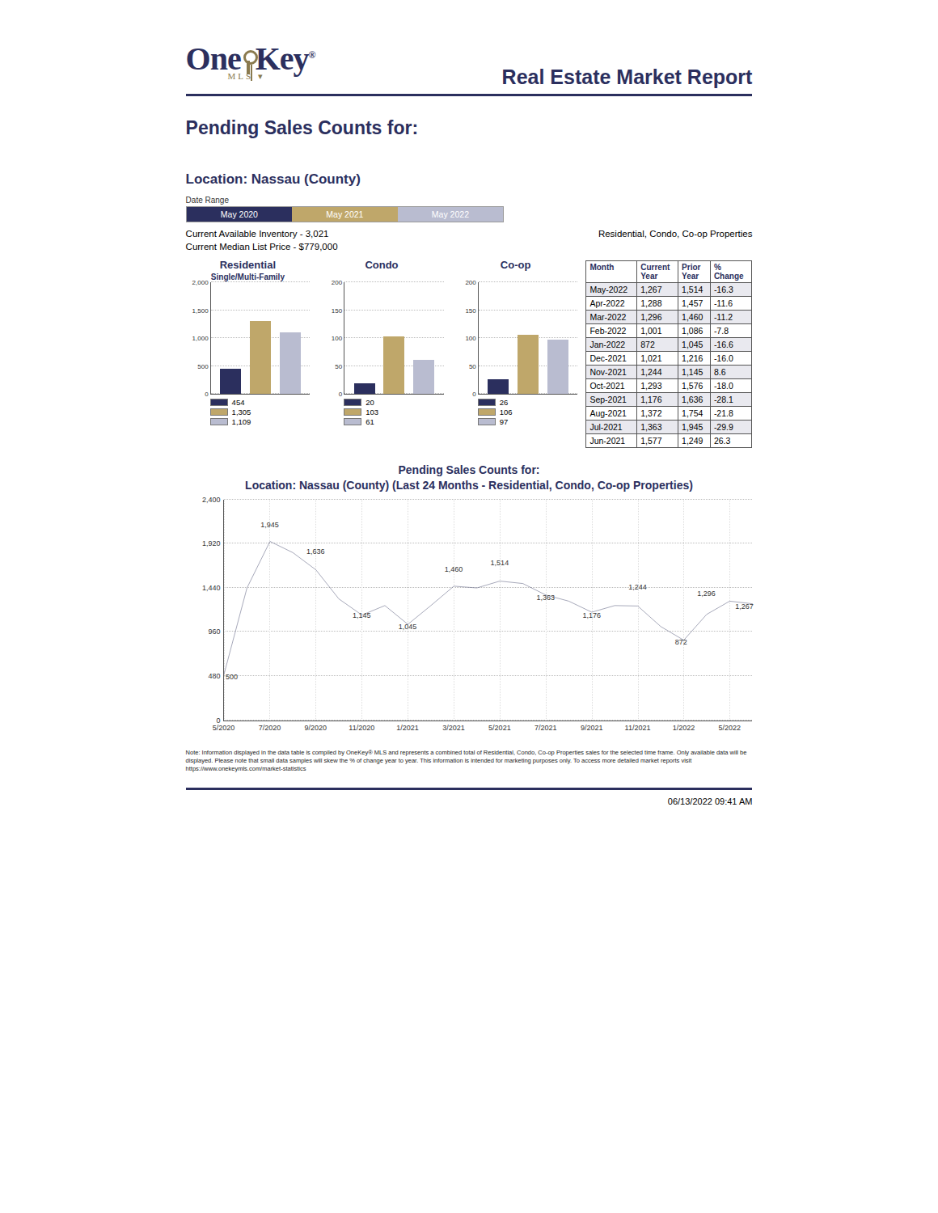One Key® MLS ▾
Real Estate Market Report
Pending Sales Counts for:
Location: Nassau (County)
Date Range
May 2020
May 2021
May 2022
Current Available Inventory - 3,021
Current Median List Price - $779,000
Residential, Condo, Co-op Properties
Residential
Single/Multi-Family
0
500
1,000
1,500
2,000
454
1,305
1,109
Condo
0
50
100
150
200
20
103
61
Co-op
0
50
100
150
200
26
106
97
| Month | Current Year | Prior Year | % Change |
| --- | --- | --- | --- |
| May-2022 | 1,267 | 1,514 | -16.3 |
| Apr-2022 | 1,288 | 1,457 | -11.6 |
| Mar-2022 | 1,296 | 1,460 | -11.2 |
| Feb-2022 | 1,001 | 1,086 | -7.8 |
| Jan-2022 | 872 | 1,045 | -16.6 |
| Dec-2021 | 1,021 | 1,216 | -16.0 |
| Nov-2021 | 1,244 | 1,145 | 8.6 |
| Oct-2021 | 1,293 | 1,576 | -18.0 |
| Sep-2021 | 1,176 | 1,636 | -28.1 |
| Aug-2021 | 1,372 | 1,754 | -21.8 |
| Jul-2021 | 1,363 | 1,945 | -29.9 |
| Jun-2021 | 1,577 | 1,249 | 26.3 |
Pending Sales Counts for:
Location: Nassau (County) (Last 24 Months - Residential, Condo, Co-op Properties)
0
480
960
1,440
1,920
2,400
5/2020 7/2020 9/2020 11/2020 1/2021 3/2021 5/2021 7/2021 9/2021 11/2021 1/2022 5/2022 500 1,945 1,636 1,145 1,045 1,460 1,514 1,363 1,176 1,244 872 1,296 1,267
Note: Information displayed in the data table is compiled by OneKey® MLS and represents a combined total of Residential, Condo, Co-op Properties sales for the selected time frame. Only available data will be displayed. Please note that small data samples will skew the % of change year to year. This information is intended for marketing purposes only. To access more detailed market reports visit https://www.onekeymls.com/market-statistics
06/13/2022 09:41 AM